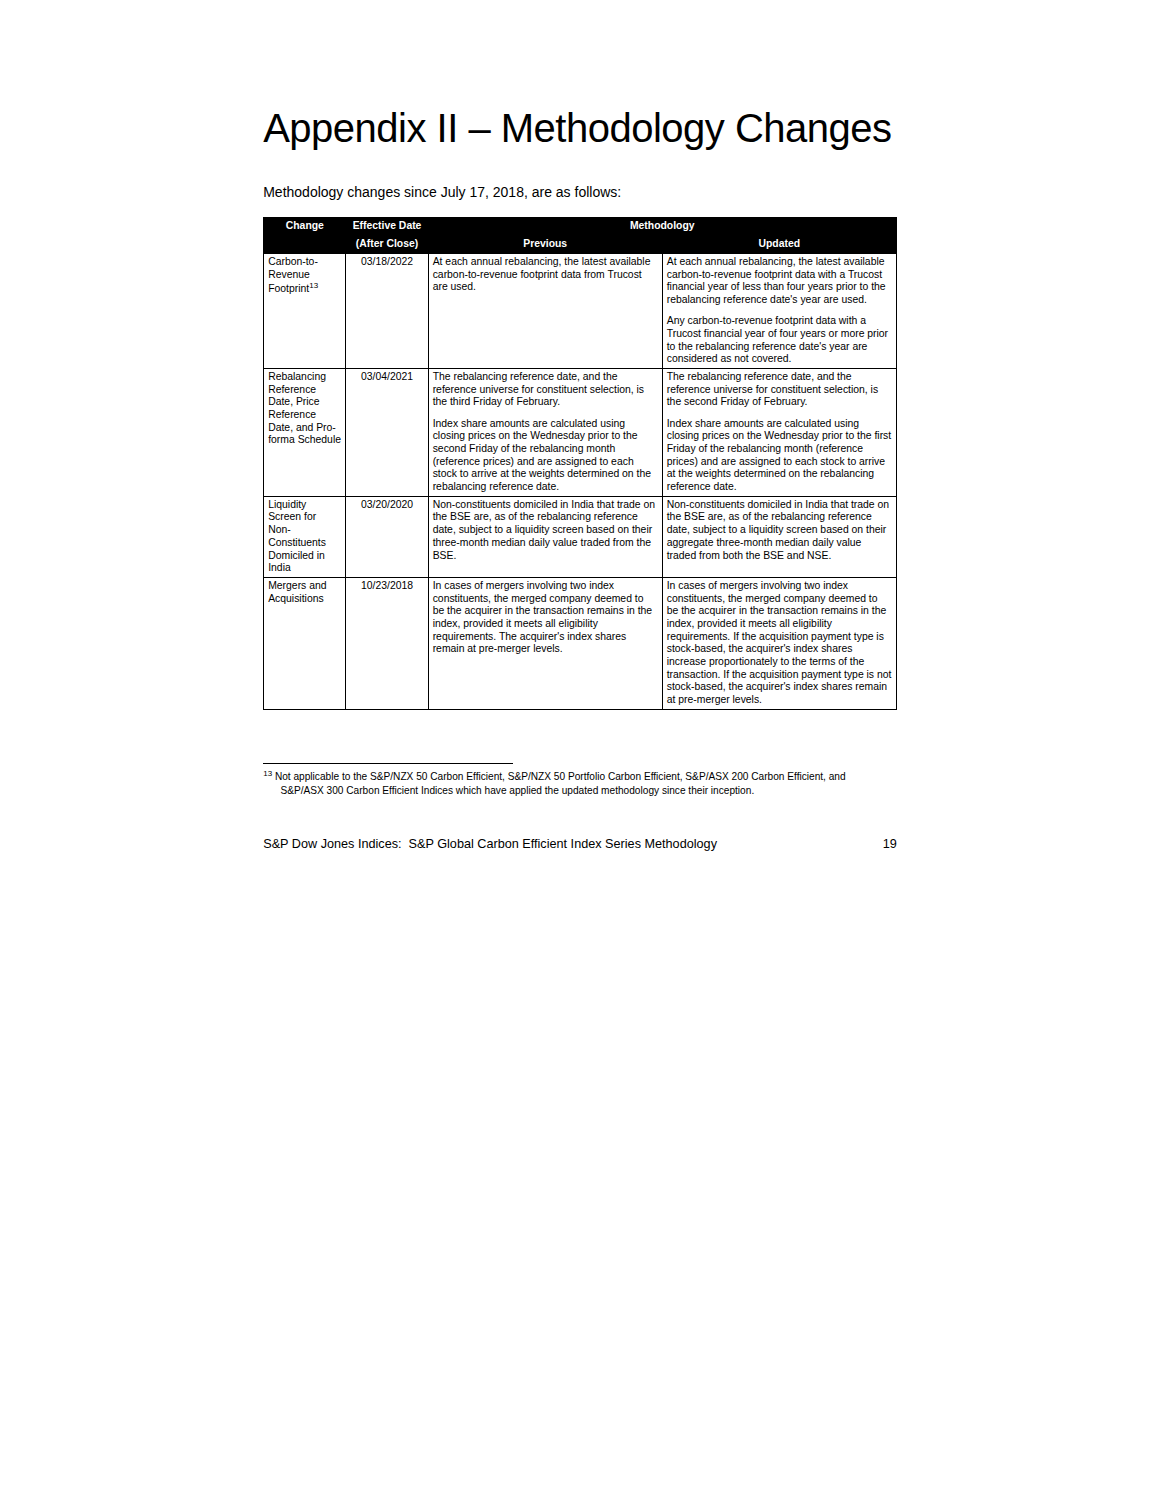Appendix II – Methodology Changes
Methodology changes since July 17, 2018, are as follows:
| Change | Effective Date | Methodology |
| --- | --- | --- |
| (After Close) | Previous | Updated |
| Carbon-to-Revenue Footprint 13 | 03/18/2022 | At each annual rebalancing, the latest available carbon-to-revenue footprint data from Trucost are used. | At each annual rebalancing, the latest available carbon-to-revenue footprint data with a Trucost financial year of less than four years prior to the rebalancing reference date's year are used. Any carbon-to-revenue footprint data with a Trucost financial year of four years or more prior to the rebalancing reference date's year are considered as not covered. |
| Rebalancing Reference Date, Price Reference Date, and Pro-forma Schedule | 03/04/2021 | The rebalancing reference date, and the reference universe for constituent selection, is the third Friday of February. Index share amounts are calculated using closing prices on the Wednesday prior to the second Friday of the rebalancing month (reference prices) and are assigned to each stock to arrive at the weights determined on the rebalancing reference date. | The rebalancing reference date, and the reference universe for constituent selection, is the second Friday of February. Index share amounts are calculated using closing prices on the Wednesday prior to the first Friday of the rebalancing month (reference prices) and are assigned to each stock to arrive at the weights determined on the rebalancing reference date. |
| Liquidity Screen for Non-Constituents Domiciled in India | 03/20/2020 | Non-constituents domiciled in India that trade on the BSE are, as of the rebalancing reference date, subject to a liquidity screen based on their three-month median daily value traded from the BSE. | Non-constituents domiciled in India that trade on the BSE are, as of the rebalancing reference date, subject to a liquidity screen based on their aggregate three-month median daily value traded from both the BSE and NSE. |
| Mergers and Acquisitions | 10/23/2018 | In cases of mergers involving two index constituents, the merged company deemed to be the acquirer in the transaction remains in the index, provided it meets all eligibility requirements. The acquirer's index shares remain at pre-merger levels. | In cases of mergers involving two index constituents, the merged company deemed to be the acquirer in the transaction remains in the index, provided it meets all eligibility requirements. If the acquisition payment type is stock-based, the acquirer's index shares increase proportionately to the terms of the transaction. If the acquisition payment type is not stock-based, the acquirer's index shares remain at pre-merger levels. |
13 Not applicable to the S&P/NZX 50 Carbon Efficient, S&P/NZX 50 Portfolio Carbon Efficient, S&P/ASX 200 Carbon Efficient, and S&P/ASX 300 Carbon Efficient Indices which have applied the updated methodology since their inception.
S&P Dow Jones Indices: S&P Global Carbon Efficient Index Series Methodology 19